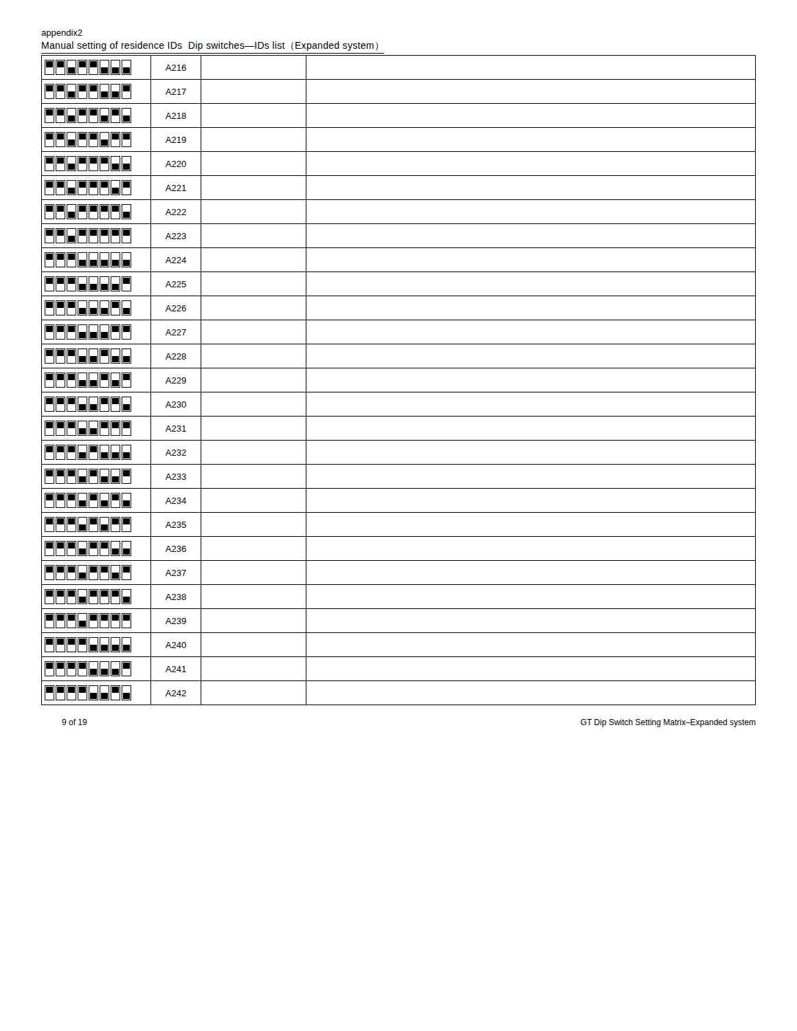appendix2
Manual setting of residence IDs Dip switches—IDs list（Expanded system）
| | A216 | | |
| | A217 | | |
| | A218 | | |
| | A219 | | |
| | A220 | | |
| | A221 | | |
| | A222 | | |
| | A223 | | |
| | A224 | | |
| | A225 | | |
| | A226 | | |
| | A227 | | |
| | A228 | | |
| | A229 | | |
| | A230 | | |
| | A231 | | |
| | A232 | | |
| | A233 | | |
| | A234 | | |
| | A235 | | |
| | A236 | | |
| | A237 | | |
| | A238 | | |
| | A239 | | |
| | A240 | | |
| | A241 | | |
| | A242 | | |
9 of 19
GT Dip Switch Setting Matrix–Expanded system